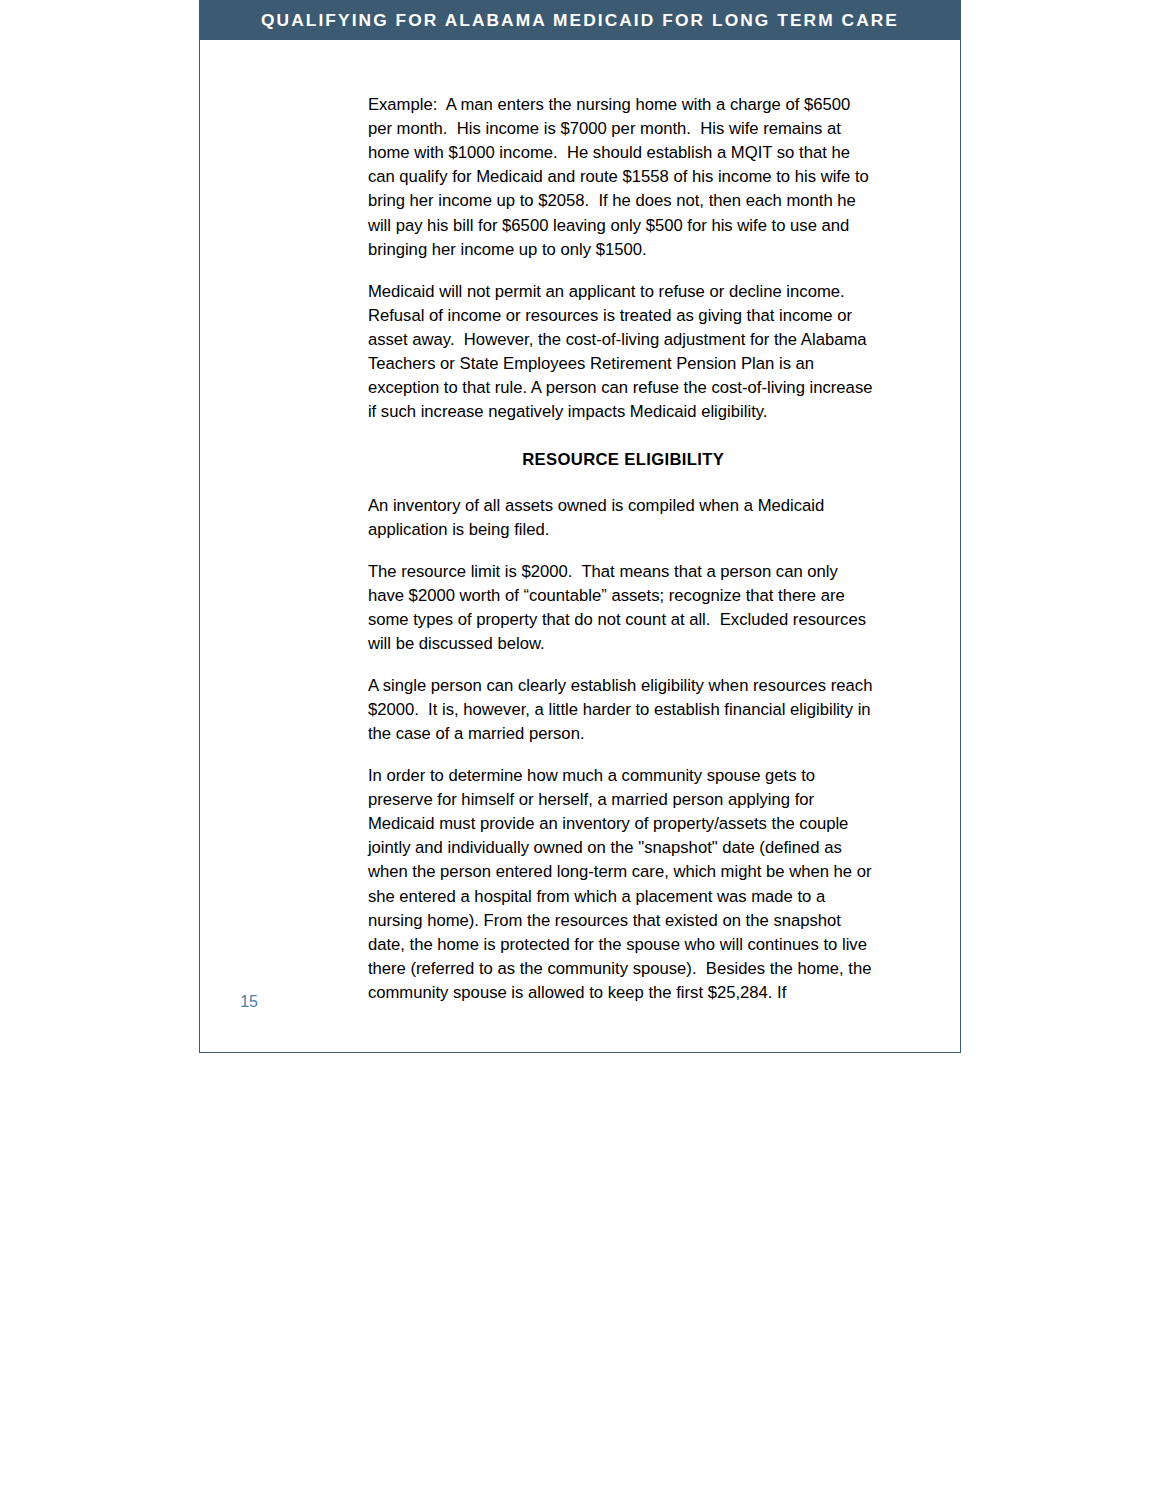QUALIFYING FOR ALABAMA MEDICAID FOR LONG TERM CARE
Example: A man enters the nursing home with a charge of $6500 per month. His income is $7000 per month. His wife remains at home with $1000 income. He should establish a MQIT so that he can qualify for Medicaid and route $1558 of his income to his wife to bring her income up to $2058. If he does not, then each month he will pay his bill for $6500 leaving only $500 for his wife to use and bringing her income up to only $1500.
Medicaid will not permit an applicant to refuse or decline income. Refusal of income or resources is treated as giving that income or asset away. However, the cost-of-living adjustment for the Alabama Teachers or State Employees Retirement Pension Plan is an exception to that rule. A person can refuse the cost-of-living increase if such increase negatively impacts Medicaid eligibility.
RESOURCE ELIGIBILITY
An inventory of all assets owned is compiled when a Medicaid application is being filed.
The resource limit is $2000. That means that a person can only have $2000 worth of “countable” assets; recognize that there are some types of property that do not count at all. Excluded resources will be discussed below.
A single person can clearly establish eligibility when resources reach $2000. It is, however, a little harder to establish financial eligibility in the case of a married person.
In order to determine how much a community spouse gets to preserve for himself or herself, a married person applying for Medicaid must provide an inventory of property/assets the couple jointly and individually owned on the "snapshot" date (defined as when the person entered long-term care, which might be when he or she entered a hospital from which a placement was made to a nursing home). From the resources that existed on the snapshot date, the home is protected for the spouse who will continues to live there (referred to as the community spouse). Besides the home, the community spouse is allowed to keep the first $25,284. If
15